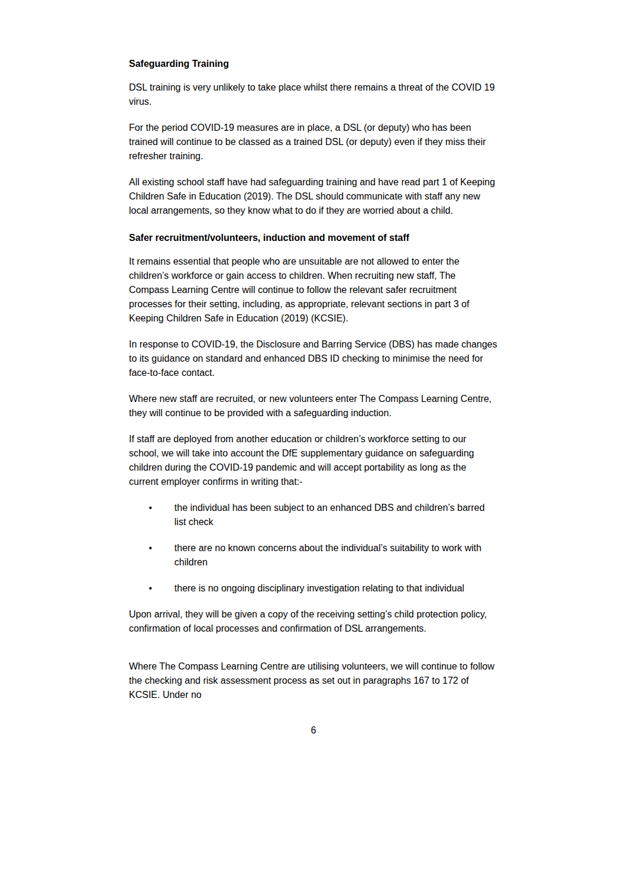Safeguarding Training
DSL training is very unlikely to take place whilst there remains a threat of the COVID 19 virus.
For the period COVID-19 measures are in place, a DSL (or deputy) who has been trained will continue to be classed as a trained DSL (or deputy) even if they miss their refresher training.
All existing school staff have had safeguarding training and have read part 1 of Keeping Children Safe in Education (2019). The DSL should communicate with staff any new local arrangements, so they know what to do if they are worried about a child.
Safer recruitment/volunteers, induction and movement of staff
It remains essential that people who are unsuitable are not allowed to enter the children’s workforce or gain access to children. When recruiting new staff, The Compass Learning Centre will continue to follow the relevant safer recruitment processes for their setting, including, as appropriate, relevant sections in part 3 of Keeping Children Safe in Education (2019) (KCSIE).
In response to COVID-19, the Disclosure and Barring Service (DBS) has made changes to its guidance on standard and enhanced DBS ID checking to minimise the need for face-to-face contact.
Where new staff are recruited, or new volunteers enter The Compass Learning Centre, they will continue to be provided with a safeguarding induction.
If staff are deployed from another education or children’s workforce setting to our school, we will take into account the DfE supplementary guidance on safeguarding children during the COVID-19 pandemic and will accept portability as long as the current employer confirms in writing that:-
the individual has been subject to an enhanced DBS and children’s barred list check
there are no known concerns about the individual’s suitability to work with children
there is no ongoing disciplinary investigation relating to that individual
Upon arrival, they will be given a copy of the receiving setting’s child protection policy, confirmation of local processes and confirmation of DSL arrangements.
Where The Compass Learning Centre are utilising volunteers, we will continue to follow the checking and risk assessment process as set out in paragraphs 167 to 172 of KCSIE. Under no
6